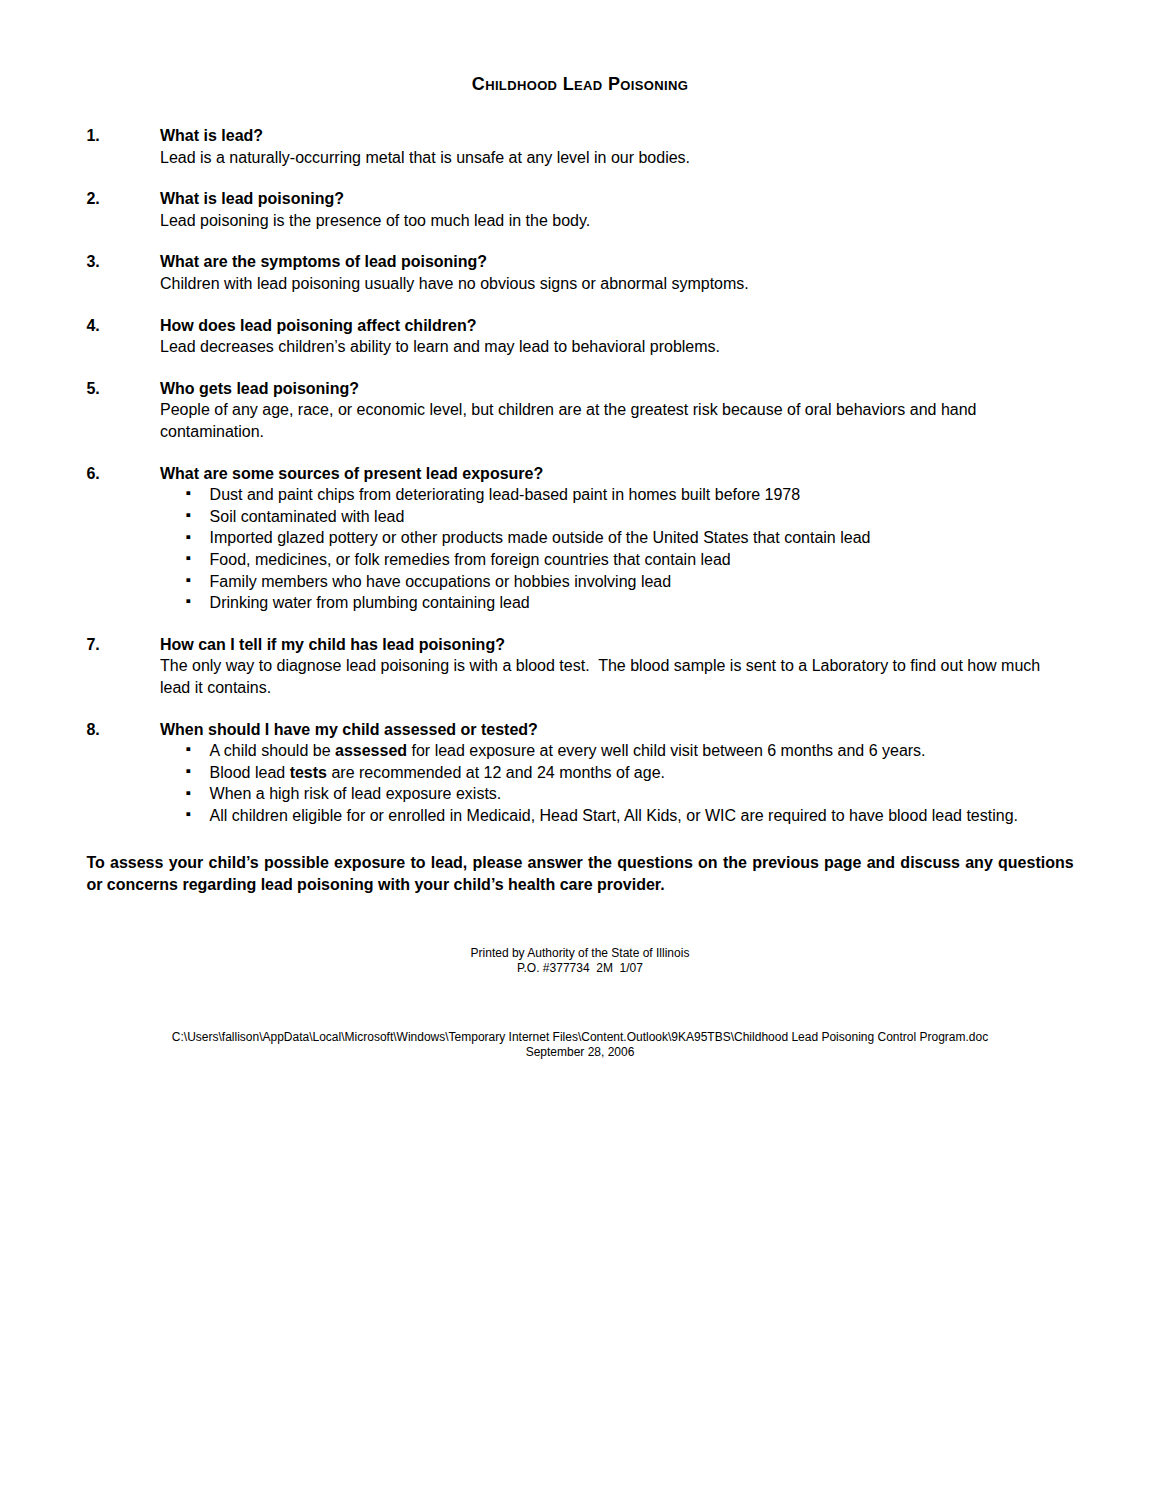Childhood Lead Poisoning
1.
What is lead?
Lead is a naturally-occurring metal that is unsafe at any level in our bodies.
2.
What is lead poisoning?
Lead poisoning is the presence of too much lead in the body.
3.
What are the symptoms of lead poisoning?
Children with lead poisoning usually have no obvious signs or abnormal symptoms.
4.
How does lead poisoning affect children?
Lead decreases children’s ability to learn and may lead to behavioral problems.
5.
Who gets lead poisoning?
People of any age, race, or economic level, but children are at the greatest risk because of oral behaviors and hand contamination.
6.
What are some sources of present lead exposure?
Dust and paint chips from deteriorating lead-based paint in homes built before 1978
Soil contaminated with lead
Imported glazed pottery or other products made outside of the United States that contain lead
Food, medicines, or folk remedies from foreign countries that contain lead
Family members who have occupations or hobbies involving lead
Drinking water from plumbing containing lead
7.
How can I tell if my child has lead poisoning?
The only way to diagnose lead poisoning is with a blood test. The blood sample is sent to a Laboratory to find out how much lead it contains.
8.
When should I have my child assessed or tested?
A child should be assessed for lead exposure at every well child visit between 6 months and 6 years.
Blood lead tests are recommended at 12 and 24 months of age.
When a high risk of lead exposure exists.
All children eligible for or enrolled in Medicaid, Head Start, All Kids, or WIC are required to have blood lead testing.
To assess your child’s possible exposure to lead, please answer the questions on the previous page and discuss any questions or concerns regarding lead poisoning with your child’s health care provider.
Printed by Authority of the State of Illinois
P.O. #377734 2M 1/07
C:\Users\fallison\AppData\Local\Microsoft\Windows\Temporary Internet Files\Content.Outlook\9KA95TBS\Childhood Lead Poisoning Control Program.doc September 28, 2006